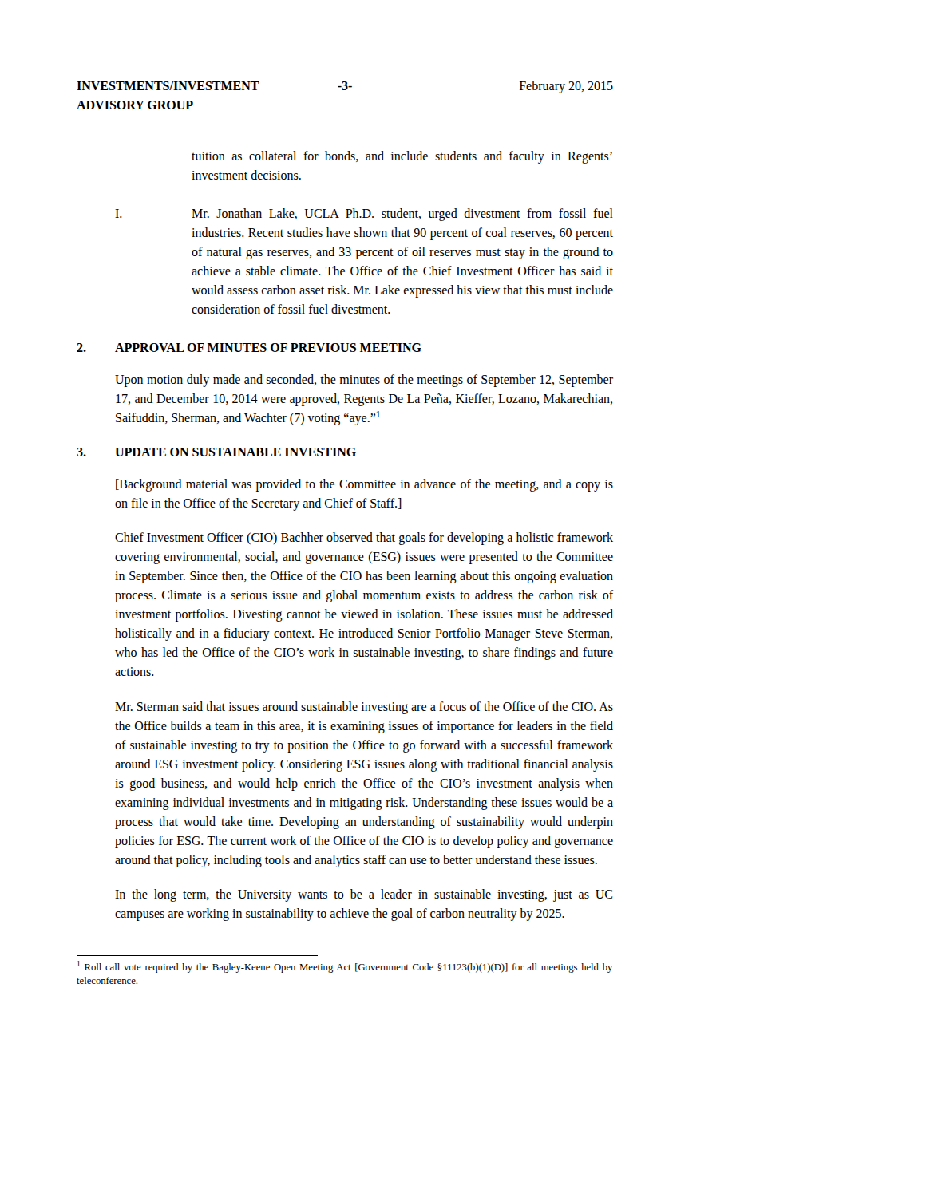Investments/Investment
Advisory Group
-3-
February 20, 2015
tuition as collateral for bonds, and include students and faculty in Regents’ investment decisions.
I.
Mr. Jonathan Lake, UCLA Ph.D. student, urged divestment from fossil fuel industries. Recent studies have shown that 90 percent of coal reserves, 60 percent of natural gas reserves, and 33 percent of oil reserves must stay in the ground to achieve a stable climate. The Office of the Chief Investment Officer has said it would assess carbon asset risk. Mr. Lake expressed his view that this must include consideration of fossil fuel divestment.
2.
Approval of Minutes of Previous Meeting
Upon motion duly made and seconded, the minutes of the meetings of September 12, September 17, and December 10, 2014 were approved, Regents De La Peña, Kieffer, Lozano, Makarechian, Saifuddin, Sherman, and Wachter (7) voting “aye.”1
3.
Update on Sustainable Investing
[Background material was provided to the Committee in advance of the meeting, and a copy is on file in the Office of the Secretary and Chief of Staff.]
Chief Investment Officer (CIO) Bachher observed that goals for developing a holistic framework covering environmental, social, and governance (ESG) issues were presented to the Committee in September. Since then, the Office of the CIO has been learning about this ongoing evaluation process. Climate is a serious issue and global momentum exists to address the carbon risk of investment portfolios. Divesting cannot be viewed in isolation. These issues must be addressed holistically and in a fiduciary context. He introduced Senior Portfolio Manager Steve Sterman, who has led the Office of the CIO’s work in sustainable investing, to share findings and future actions.
Mr. Sterman said that issues around sustainable investing are a focus of the Office of the CIO. As the Office builds a team in this area, it is examining issues of importance for leaders in the field of sustainable investing to try to position the Office to go forward with a successful framework around ESG investment policy. Considering ESG issues along with traditional financial analysis is good business, and would help enrich the Office of the CIO’s investment analysis when examining individual investments and in mitigating risk. Understanding these issues would be a process that would take time. Developing an understanding of sustainability would underpin policies for ESG. The current work of the Office of the CIO is to develop policy and governance around that policy, including tools and analytics staff can use to better understand these issues.
In the long term, the University wants to be a leader in sustainable investing, just as UC campuses are working in sustainability to achieve the goal of carbon neutrality by 2025.
1 Roll call vote required by the Bagley-Keene Open Meeting Act [Government Code §11123(b)(1)(D)] for all meetings held by teleconference.